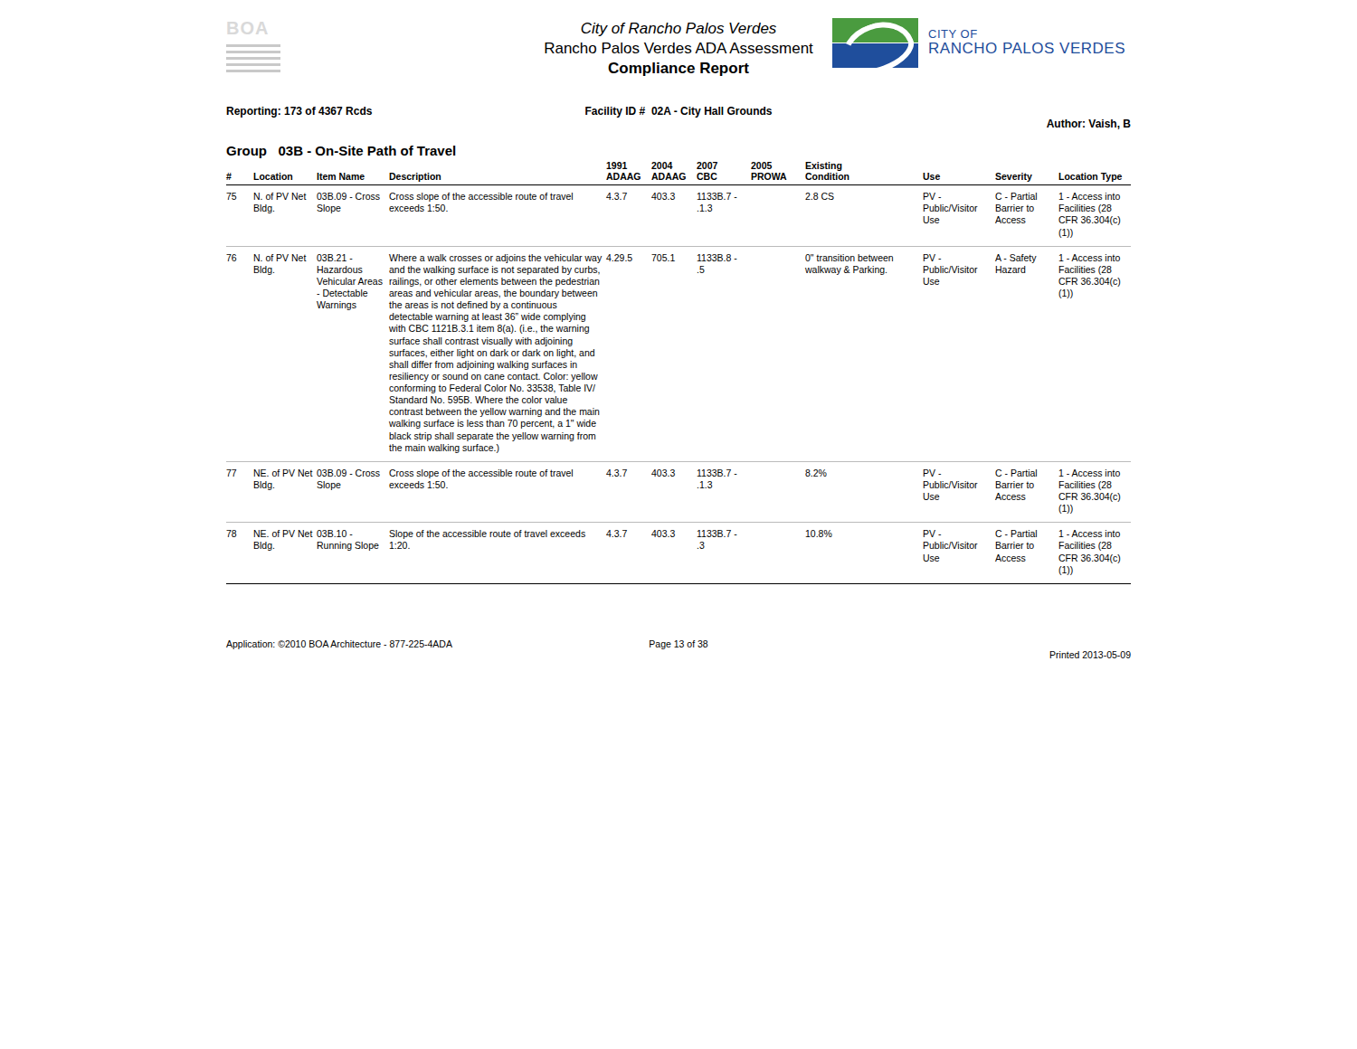BOA
City of Rancho Palos Verdes
Rancho Palos Verdes ADA Assessment
Compliance Report
CITY OF
RANCHO PALOS VERDES
Reporting: 173 of 4367 Rcds
Facility ID # 02A - City Hall Grounds
Author: Vaish, B
Group 03B - On-Site Path of Travel
| # | Location | Item Name | Description | 1991 ADAAG | 2004 ADAAG | 2007 CBC | 2005 PROWA | Existing Condition | Use | Severity | Location Type |
| --- | --- | --- | --- | --- | --- | --- | --- | --- | --- | --- | --- |
| 75 | N. of PV Net Bldg. | 03B.09 - Cross Slope | Cross slope of the accessible route of travel exceeds 1:50. | 4.3.7 | 403.3 | 1133B.7 - .1.3 | | 2.8 CS | PV - Public/Visitor Use | C - Partial Barrier to Access | 1 - Access into Facilities (28 CFR 36.304(c)(1)) |
| 76 | N. of PV Net Bldg. | 03B.21 - Hazardous Vehicular Areas - Detectable Warnings | Where a walk crosses or adjoins the vehicular way and the walking surface is not separated by curbs, railings, or other elements between the pedestrian areas and vehicular areas, the boundary between the areas is not defined by a continuous detectable warning at least 36” wide complying with CBC 1121B.3.1 item 8(a). (i.e., the warning surface shall contrast visually with adjoining surfaces, either light on dark or dark on light, and shall differ from adjoining walking surfaces in resiliency or sound on cane contact. Color: yellow conforming to Federal Color No. 33538, Table IV/ Standard No. 595B. Where the color value contrast between the yellow warning and the main walking surface is less than 70 percent, a 1" wide black strip shall separate the yellow warning from the main walking surface.) | 4.29.5 | 705.1 | 1133B.8 - .5 | | 0" transition between walkway & Parking. | PV - Public/Visitor Use | A - Safety Hazard | 1 - Access into Facilities (28 CFR 36.304(c)(1)) |
| 77 | NE. of PV Net Bldg. | 03B.09 - Cross Slope | Cross slope of the accessible route of travel exceeds 1:50. | 4.3.7 | 403.3 | 1133B.7 - .1.3 | | 8.2% | PV - Public/Visitor Use | C - Partial Barrier to Access | 1 - Access into Facilities (28 CFR 36.304(c)(1)) |
| 78 | NE. of PV Net Bldg. | 03B.10 - Running Slope | Slope of the accessible route of travel exceeds 1:20. | 4.3.7 | 403.3 | 1133B.7 - .3 | | 10.8% | PV - Public/Visitor Use | C - Partial Barrier to Access | 1 - Access into Facilities (28 CFR 36.304(c)(1)) |
Application: ©2010 BOA Architecture - 877-225-4ADA
Page 13 of 38
Printed 2013-05-09